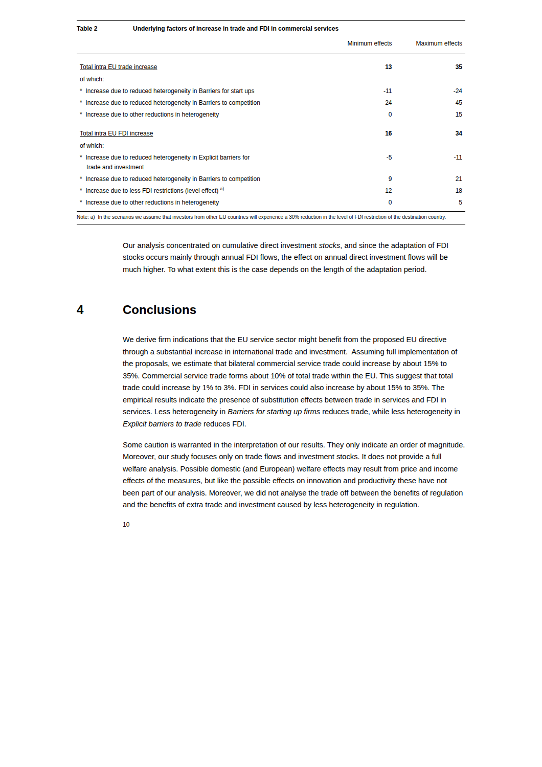Table 2 Underlying factors of increase in trade and FDI in commercial services
| | Minimum effects | Maximum effects |
| --- | --- | --- |
| Total intra EU trade increase | 13 | 35 |
| of which: | | |
| * Increase due to reduced heterogeneity in Barriers for start ups | -11 | -24 |
| * Increase due to reduced heterogeneity in Barriers to competition | 24 | 45 |
| * Increase due to other reductions in heterogeneity | 0 | 15 |
| Total intra EU FDI increase | 16 | 34 |
| of which: | | |
| * Increase due to reduced heterogeneity in Explicit barriers for trade and investment | -5 | -11 |
| * Increase due to reduced heterogeneity in Barriers to competition | 9 | 21 |
| * Increase due to less FDI restrictions (level effect) a) | 12 | 18 |
| * Increase due to other reductions in heterogeneity | 0 | 5 |
Note: a) In the scenarios we assume that investors from other EU countries will experience a 30% reduction in the level of FDI restriction of the destination country.
Our analysis concentrated on cumulative direct investment stocks, and since the adaptation of FDI stocks occurs mainly through annual FDI flows, the effect on annual direct investment flows will be much higher. To what extent this is the case depends on the length of the adaptation period.
4 Conclusions
We derive firm indications that the EU service sector might benefit from the proposed EU directive through a substantial increase in international trade and investment. Assuming full implementation of the proposals, we estimate that bilateral commercial service trade could increase by about 15% to 35%. Commercial service trade forms about 10% of total trade within the EU. This suggest that total trade could increase by 1% to 3%. FDI in services could also increase by about 15% to 35%. The empirical results indicate the presence of substitution effects between trade in services and FDI in services. Less heterogeneity in Barriers for starting up firms reduces trade, while less heterogeneity in Explicit barriers to trade reduces FDI.
Some caution is warranted in the interpretation of our results. They only indicate an order of magnitude. Moreover, our study focuses only on trade flows and investment stocks. It does not provide a full welfare analysis. Possible domestic (and European) welfare effects may result from price and income effects of the measures, but like the possible effects on innovation and productivity these have not been part of our analysis. Moreover, we did not analyse the trade off between the benefits of regulation and the benefits of extra trade and investment caused by less heterogeneity in regulation.
10